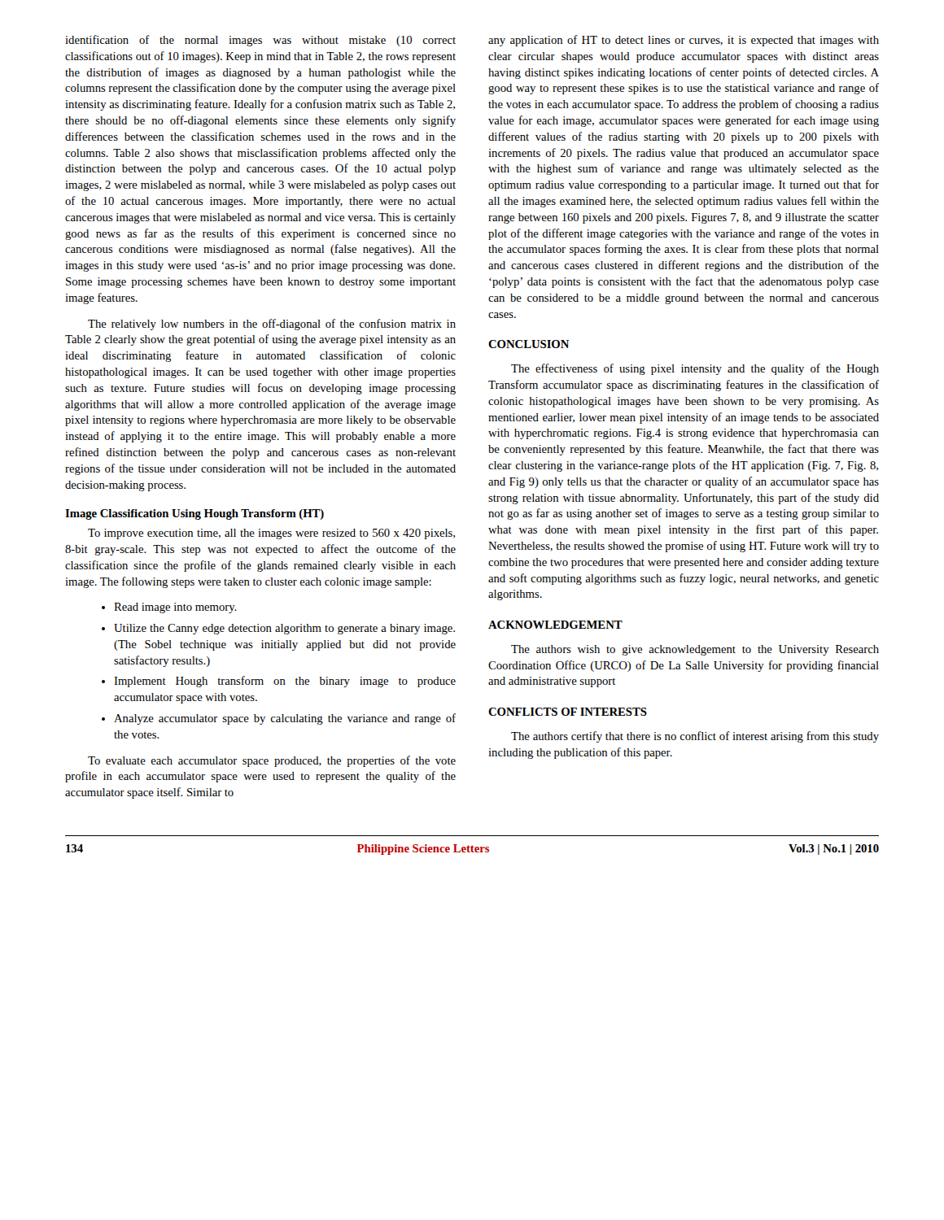identification of the normal images was without mistake (10 correct classifications out of 10 images). Keep in mind that in Table 2, the rows represent the distribution of images as diagnosed by a human pathologist while the columns represent the classification done by the computer using the average pixel intensity as discriminating feature. Ideally for a confusion matrix such as Table 2, there should be no off-diagonal elements since these elements only signify differences between the classification schemes used in the rows and in the columns. Table 2 also shows that misclassification problems affected only the distinction between the polyp and cancerous cases. Of the 10 actual polyp images, 2 were mislabeled as normal, while 3 were mislabeled as polyp cases out of the 10 actual cancerous images. More importantly, there were no actual cancerous images that were mislabeled as normal and vice versa. This is certainly good news as far as the results of this experiment is concerned since no cancerous conditions were misdiagnosed as normal (false negatives). All the images in this study were used ‘as-is’ and no prior image processing was done. Some image processing schemes have been known to destroy some important image features.
The relatively low numbers in the off-diagonal of the confusion matrix in Table 2 clearly show the great potential of using the average pixel intensity as an ideal discriminating feature in automated classification of colonic histopathological images. It can be used together with other image properties such as texture. Future studies will focus on developing image processing algorithms that will allow a more controlled application of the average image pixel intensity to regions where hyperchromasia are more likely to be observable instead of applying it to the entire image. This will probably enable a more refined distinction between the polyp and cancerous cases as non-relevant regions of the tissue under consideration will not be included in the automated decision-making process.
Image Classification Using Hough Transform (HT)
To improve execution time, all the images were resized to 560 x 420 pixels, 8-bit gray-scale. This step was not expected to affect the outcome of the classification since the profile of the glands remained clearly visible in each image. The following steps were taken to cluster each colonic image sample:
Read image into memory.
Utilize the Canny edge detection algorithm to generate a binary image. (The Sobel technique was initially applied but did not provide satisfactory results.)
Implement Hough transform on the binary image to produce accumulator space with votes.
Analyze accumulator space by calculating the variance and range of the votes.
To evaluate each accumulator space produced, the properties of the vote profile in each accumulator space were used to represent the quality of the accumulator space itself. Similar to
any application of HT to detect lines or curves, it is expected that images with clear circular shapes would produce accumulator spaces with distinct areas having distinct spikes indicating locations of center points of detected circles. A good way to represent these spikes is to use the statistical variance and range of the votes in each accumulator space. To address the problem of choosing a radius value for each image, accumulator spaces were generated for each image using different values of the radius starting with 20 pixels up to 200 pixels with increments of 20 pixels. The radius value that produced an accumulator space with the highest sum of variance and range was ultimately selected as the optimum radius value corresponding to a particular image. It turned out that for all the images examined here, the selected optimum radius values fell within the range between 160 pixels and 200 pixels. Figures 7, 8, and 9 illustrate the scatter plot of the different image categories with the variance and range of the votes in the accumulator spaces forming the axes. It is clear from these plots that normal and cancerous cases clustered in different regions and the distribution of the ‘polyp’ data points is consistent with the fact that the adenomatous polyp case can be considered to be a middle ground between the normal and cancerous cases.
CONCLUSION
The effectiveness of using pixel intensity and the quality of the Hough Transform accumulator space as discriminating features in the classification of colonic histopathological images have been shown to be very promising. As mentioned earlier, lower mean pixel intensity of an image tends to be associated with hyperchromatic regions. Fig.4 is strong evidence that hyperchromasia can be conveniently represented by this feature. Meanwhile, the fact that there was clear clustering in the variance-range plots of the HT application (Fig. 7, Fig. 8, and Fig 9) only tells us that the character or quality of an accumulator space has strong relation with tissue abnormality. Unfortunately, this part of the study did not go as far as using another set of images to serve as a testing group similar to what was done with mean pixel intensity in the first part of this paper. Nevertheless, the results showed the promise of using HT. Future work will try to combine the two procedures that were presented here and consider adding texture and soft computing algorithms such as fuzzy logic, neural networks, and genetic algorithms.
ACKNOWLEDGEMENT
The authors wish to give acknowledgement to the University Research Coordination Office (URCO) of De La Salle University for providing financial and administrative support
CONFLICTS OF INTERESTS
The authors certify that there is no conflict of interest arising from this study including the publication of this paper.
134
Philippine Science Letters
Vol.3 | No.1 | 2010